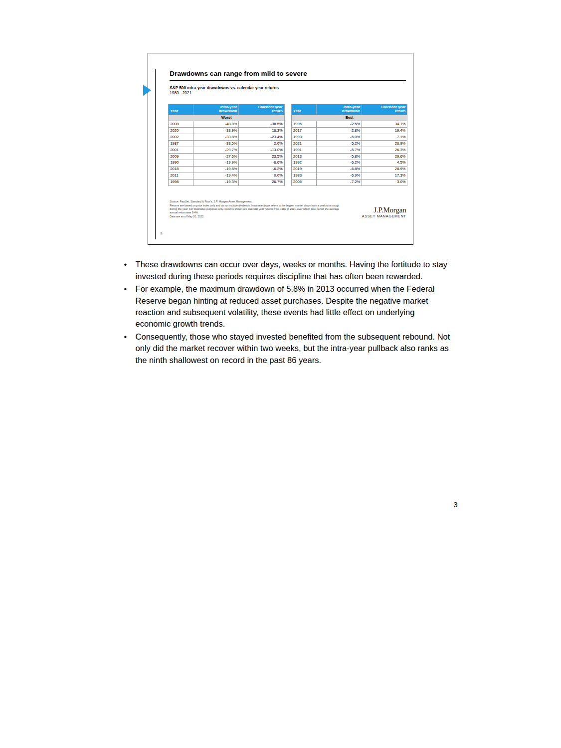Drawdowns can range from mild to severe
S&P 500 intra-year drawdowns vs. calendar year returns
1980 - 2021
| Year | Intra-year drawdown | Calendar year return |
| --- | --- | --- |
| Worst |
| 2008 | -48.8% | -38.5% |
| 2020 | -33.9% | 16.3% |
| 2002 | -33.8% | -23.4% |
| 1987 | -33.5% | 2.0% |
| 2001 | -29.7% | -13.0% |
| 2009 | -27.6% | 23.5% |
| 1990 | -19.9% | -6.6% |
| 2018 | -19.8% | -6.2% |
| 2011 | -19.4% | 0.0% |
| 1998 | -19.3% | 26.7% |
| Year | Intra-year drawdown | Calendar year return |
| --- | --- | --- |
| Best |
| 1995 | -2.5% | 34.1% |
| 2017 | -2.8% | 19.4% |
| 1993 | -5.0% | 7.1% |
| 2021 | -5.2% | 26.9% |
| 1991 | -5.7% | 26.3% |
| 2013 | -5.8% | 29.6% |
| 1992 | -6.2% | 4.5% |
| 2019 | -6.8% | 28.9% |
| 1983 | -6.9% | 17.3% |
| 2005 | -7.2% | 3.0% |
Source: FactSet, Standard & Poor's, J.P. Morgan Asset Management.
Returns are based on price index only and do not include dividends. Intra-year drops refers to the largest market drops from a peak to a trough during the year. For illustrative purposes only. Returns shown are calendar year returns from 1980 to 2021, over which time period the average annual return was 9.4%.
Data are as of May 20, 2022.
J.P.Morgan
ASSET MANAGEMENT
3
These drawdowns can occur over days, weeks or months. Having the fortitude to stay invested during these periods requires discipline that has often been rewarded.
For example, the maximum drawdown of 5.8% in 2013 occurred when the Federal Reserve began hinting at reduced asset purchases. Despite the negative market reaction and subsequent volatility, these events had little effect on underlying economic growth trends.
Consequently, those who stayed invested benefited from the subsequent rebound. Not only did the market recover within two weeks, but the intra-year pullback also ranks as the ninth shallowest on record in the past 86 years.
3